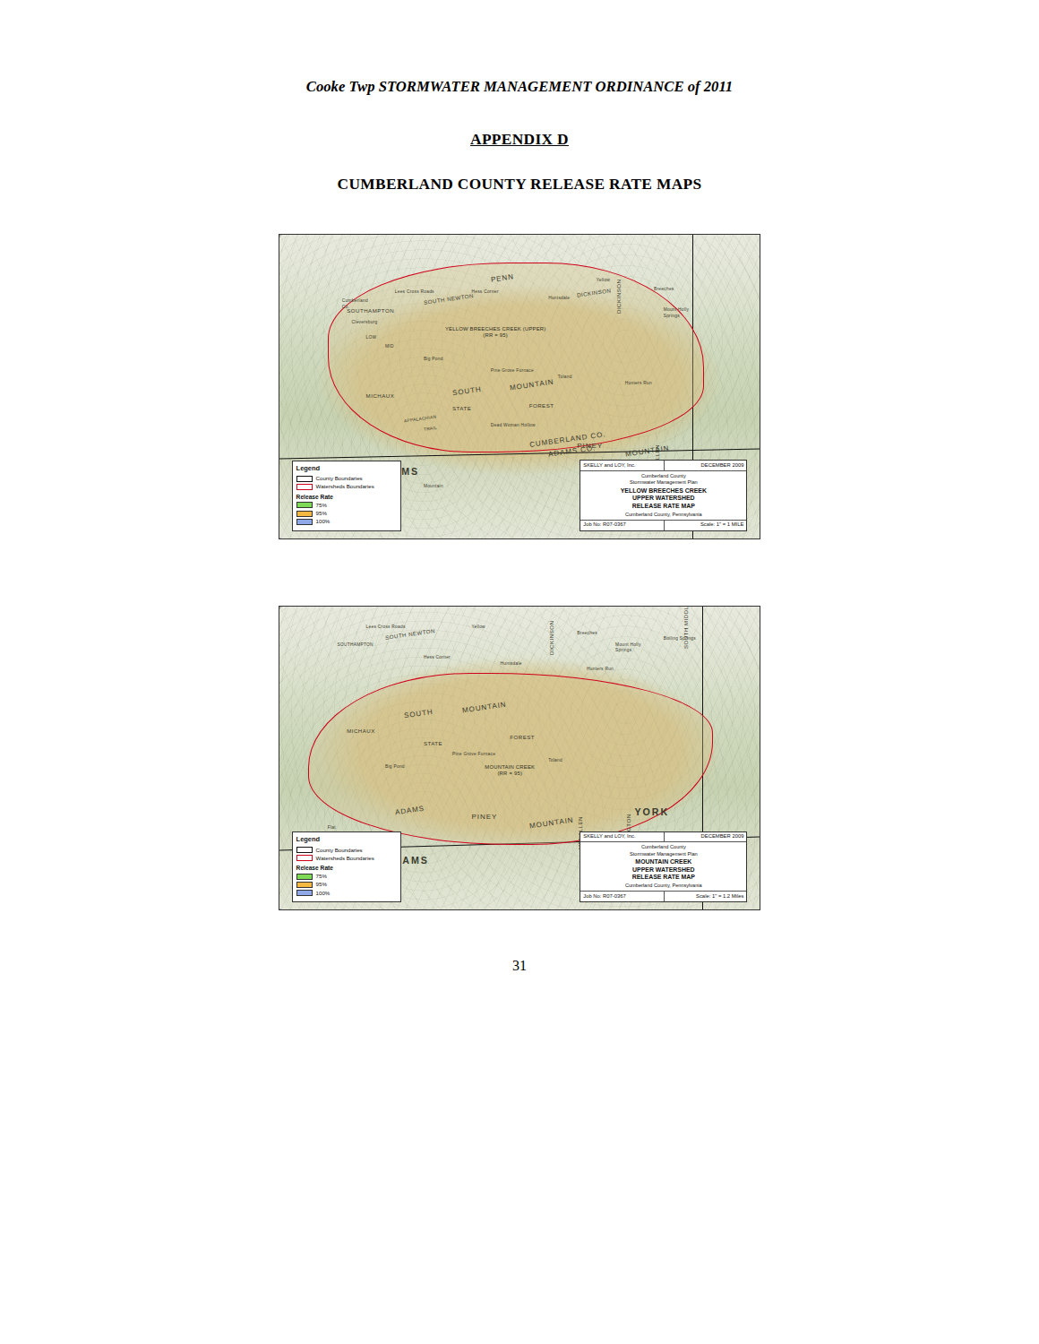Cooke Twp STORMWATER MANAGEMENT ORDINANCE of 2011
APPENDIX D
CUMBERLAND COUNTY RELEASE RATE MAPS
YELLOW BREECHES CREEK (UPPER)
(RR = 95)
PENN
SOUTH NEWTON
DICKINSON
DICKINSON
SOUTHAMPTON
Cleversburg
Cumberland
Co.
Lees Cross Roads
Hess Corner
Huntsdale
Yellow
Breeches
Mount Holly
Springs
LOW
MID
Big Pond
Pine Grove Furnace
Toland
Hunters Run
MICHAUX
SOUTH
MOUNTAIN
STATE
FOREST
APPALACHIAN
TRAIL
Dead Woman Hollow
CUMBERLAND CO.
ADAMS CO.
PINEY
MOUNTAIN
ADAMS
MENALLEN
Mountain
Legend
County Boundaries
Watersheds Boundaries
Release Rate
75%
95%
100%
SKELLY and LOY, Inc.
DECEMBER 2009
Cumberland County
Stormwater Management Plan
YELLOW BREECHES CREEK
UPPER WATERSHED
RELEASE RATE MAP
Cumberland County, Pennsylvania
Job No: R07-0367
Scale: 1" = 1 MILE
MOUNTAIN CREEK
(RR = 95)
SOUTH NEWTON
Lees Cross Roads
Yellow
Breeches
DICKINSON
SOUTH MIDDLETON
SOUTHAMPTON
Mount Holly
Springs
Boiling Springs
Hess Corner
Huntsdale
Hunters Run
MICHAUX
SOUTH
MOUNTAIN
STATE
FOREST
Pine Grove Furnace
Big Pond
Toland
ADAMS
PINEY
MOUNTAIN
YORK
MENALLEN
HUNTINGTON
ADAMS
Piney
Mountain
Flat
Legend
County Boundaries
Watersheds Boundaries
Release Rate
75%
95%
100%
SKELLY and LOY, Inc.
DECEMBER 2009
Cumberland County
Stormwater Management Plan
MOUNTAIN CREEK
UPPER WATERSHED
RELEASE RATE MAP
Cumberland County, Pennsylvania
Job No: R07-0367
Scale: 1" = 1.2 Miles
31